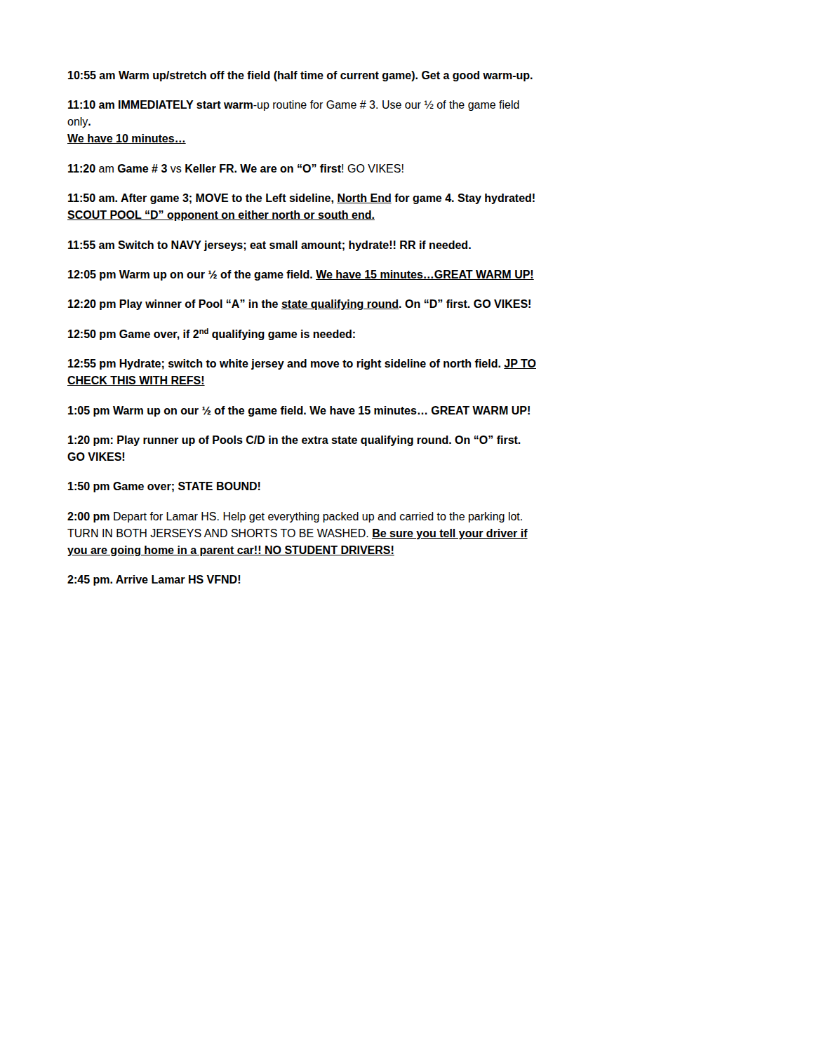10:55 am Warm up/stretch off the field (half time of current game). Get a good warm-up.
11:10 am IMMEDIATELY start warm-up routine for Game # 3. Use our ½ of the game field only.
We have 10 minutes…
11:20 am Game # 3 vs Keller FR. We are on “O” first! GO VIKES!
11:50 am. After game 3; MOVE to the Left sideline, North End for game 4. Stay hydrated!
SCOUT POOL “D” opponent on either north or south end.
11:55 am Switch to NAVY jerseys; eat small amount; hydrate!! RR if needed.
12:05 pm Warm up on our ½ of the game field. We have 15 minutes…GREAT WARM UP!
12:20 pm Play winner of Pool “A” in the state qualifying round. On “D” first. GO VIKES!
12:50 pm Game over, if 2nd qualifying game is needed:
12:55 pm Hydrate; switch to white jersey and move to right sideline of north field. JP TO CHECK THIS WITH REFS!
1:05 pm Warm up on our ½ of the game field. We have 15 minutes… GREAT WARM UP!
1:20 pm: Play runner up of Pools C/D in the extra state qualifying round. On “O” first. GO VIKES!
1:50 pm Game over; STATE BOUND!
2:00 pm Depart for Lamar HS. Help get everything packed up and carried to the parking lot. TURN IN BOTH JERSEYS AND SHORTS TO BE WASHED. Be sure you tell your driver if you are going home in a parent car!! NO STUDENT DRIVERS!
2:45 pm. Arrive Lamar HS VFND!